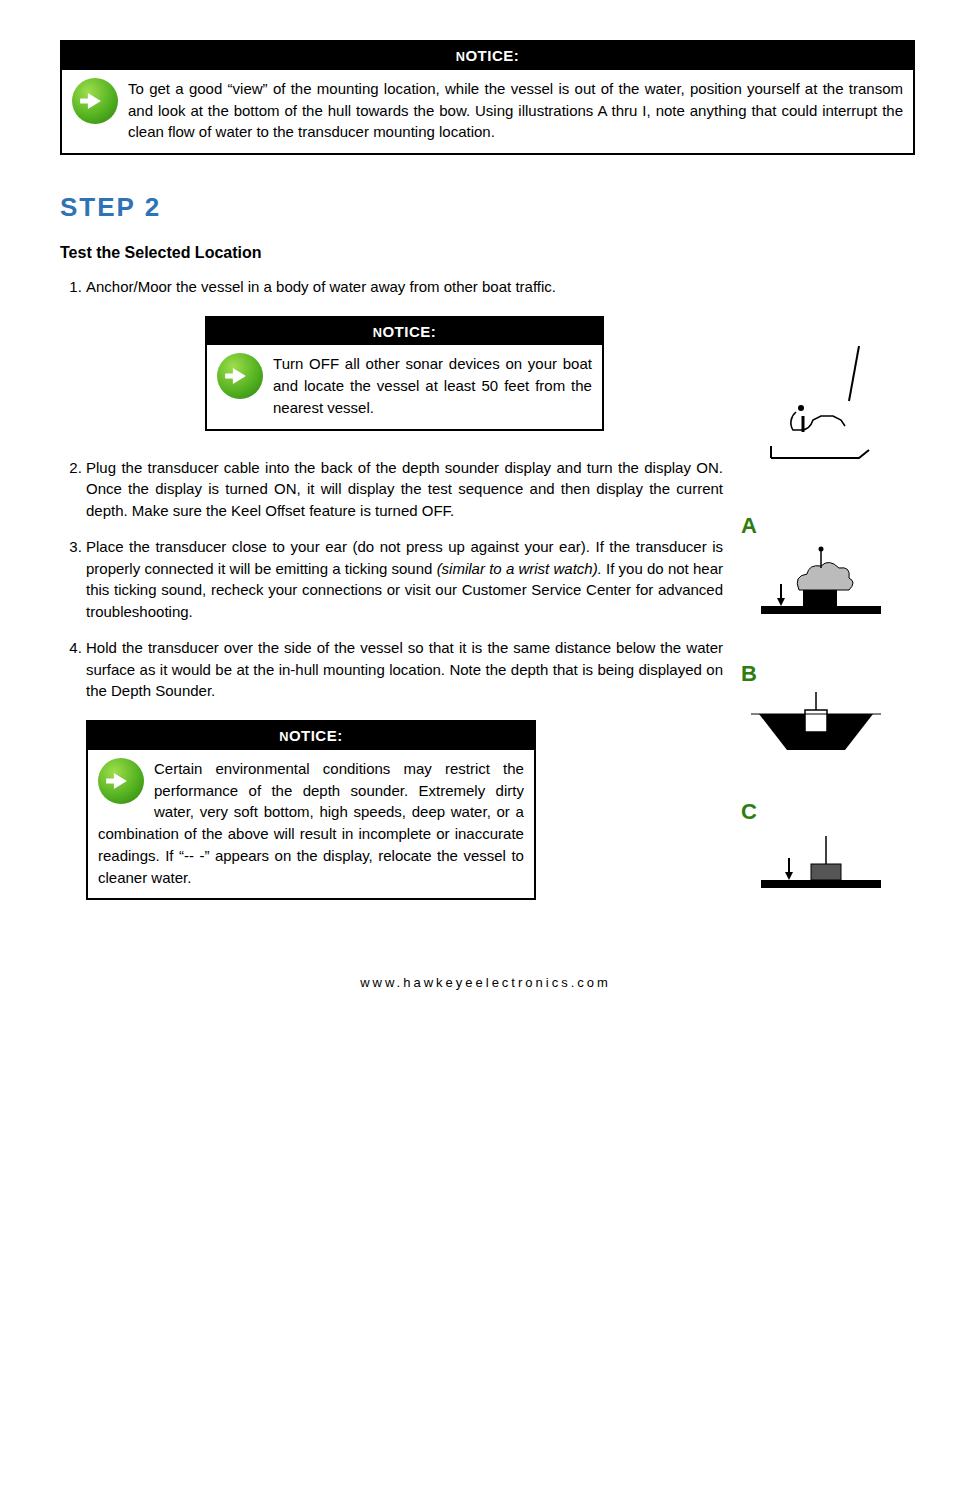NOTICE:
To get a good “view” of the mounting location, while the vessel is out of the water, position yourself at the transom and look at the bottom of the hull towards the bow. Using illustrations A thru I, note anything that could interrupt the clean flow of water to the transducer mounting location.
STEP 2
Test the Selected Location
Anchor/Moor the vessel in a body of water away from other boat traffic.
NOTICE:
Turn OFF all other sonar devices on your boat and locate the vessel at least 50 feet from the nearest vessel.
Plug the transducer cable into the back of the depth sounder display and turn the display ON. Once the display is turned ON, it will display the test sequence and then display the current depth. Make sure the Keel Offset feature is turned OFF.
Place the transducer close to your ear (do not press up against your ear). If the transducer is properly connected it will be emitting a ticking sound (similar to a wrist watch). If you do not hear this ticking sound, recheck your connections or visit our Customer Service Center for advanced troubleshooting.
Hold the transducer over the side of the vessel so that it is the same distance below the water surface as it would be at the in-hull mounting location. Note the depth that is being displayed on the Depth Sounder.
NOTICE:
Certain environmental conditions may restrict the performance of the depth sounder. Extremely dirty water, very soft bottom, high speeds, deep water, or a combination of the above will result in incomplete or inaccurate readings. If “-- -” appears on the display, relocate the vessel to cleaner water.
A
B
C
www.hawkeyeelectronics.com